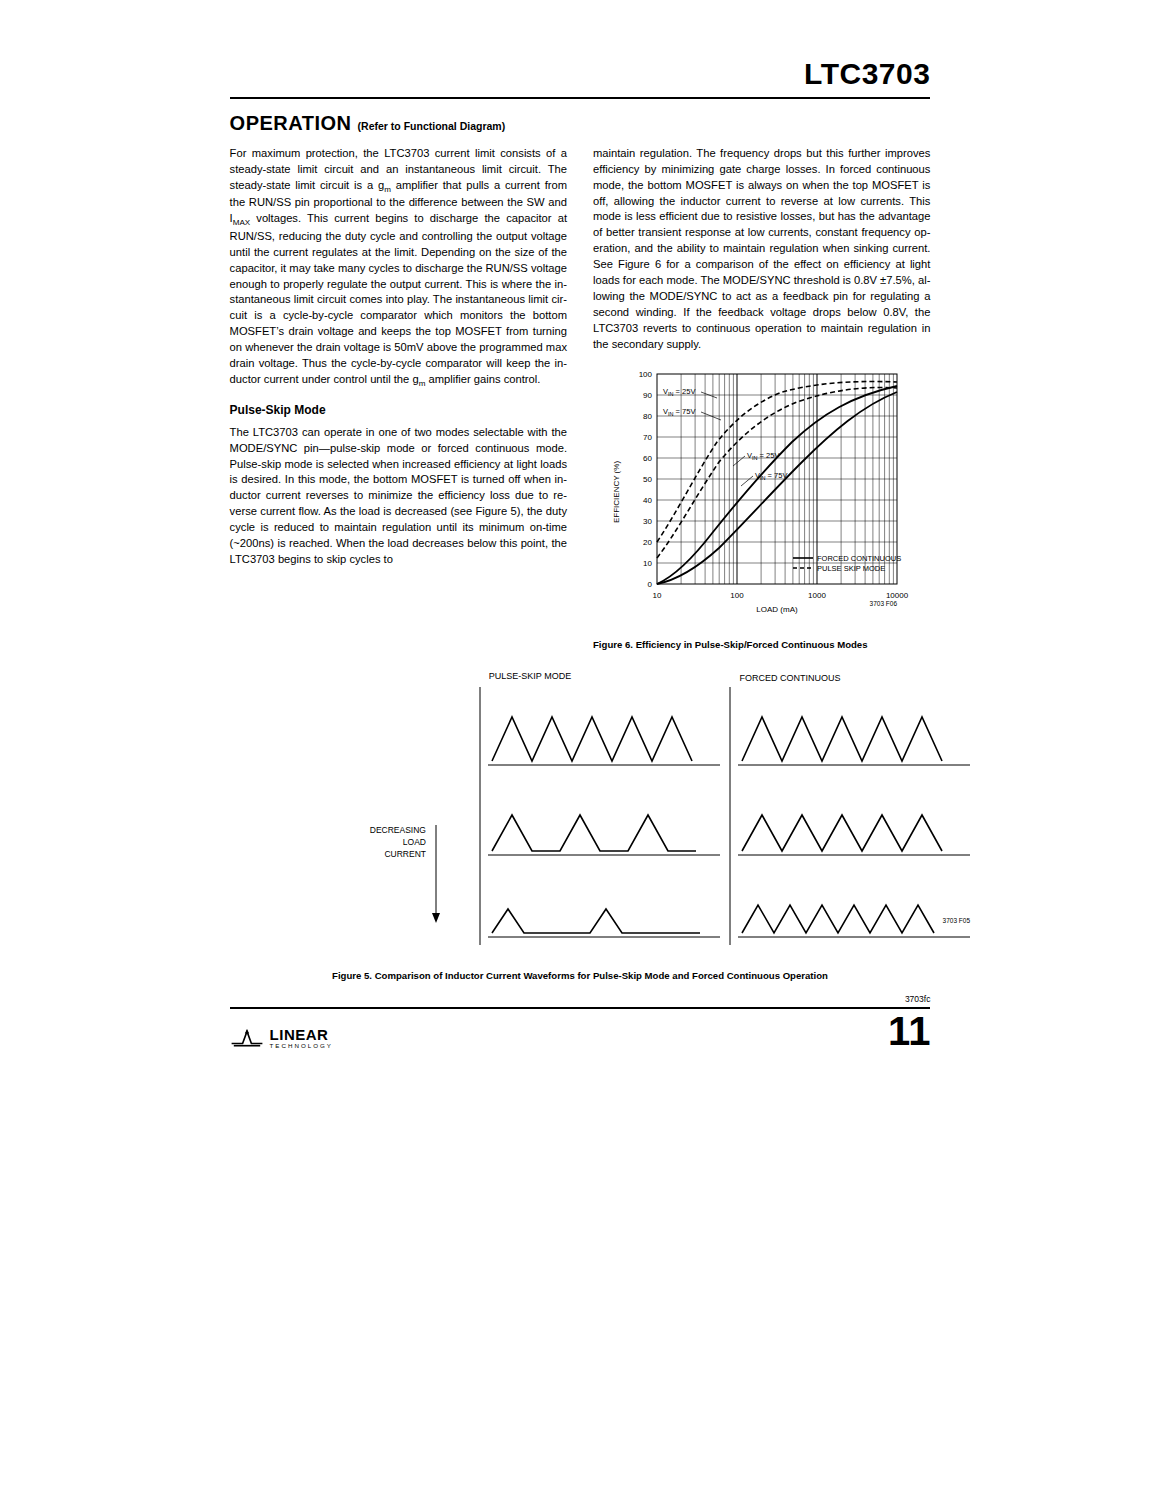LTC3703
OPERATION (Refer to Functional Diagram)
For maximum protection, the LTC3703 current limit consists of a steady-state limit circuit and an instantaneous limit circuit. The steady-state limit circuit is a gm amplifier that pulls a current from the RUN/SS pin proportional to the difference between the SW and IMAX voltages. This current begins to discharge the capacitor at RUN/SS, reducing the duty cycle and controlling the output voltage until the current regulates at the limit. Depending on the size of the capacitor, it may take many cycles to discharge the RUN/SS voltage enough to properly regulate the output current. This is where the instantaneous limit circuit comes into play. The instantaneous limit circuit is a cycle-by-cycle comparator which monitors the bottom MOSFET’s drain voltage and keeps the top MOSFET from turning on whenever the drain voltage is 50mV above the programmed max drain voltage. Thus the cycle-by-cycle comparator will keep the inductor current under control until the gm amplifier gains control.
Pulse-Skip Mode
The LTC3703 can operate in one of two modes selectable with the MODE/SYNC pin—pulse-skip mode or forced continuous mode. Pulse-skip mode is selected when increased efficiency at light loads is desired. In this mode, the bottom MOSFET is turned off when inductor current reverses to minimize the efficiency loss due to reverse current flow. As the load is decreased (see Figure 5), the duty cycle is reduced to maintain regulation until its minimum on-time (~200ns) is reached. When the load decreases below this point, the LTC3703 begins to skip cycles to
maintain regulation. The frequency drops but this further improves efficiency by minimizing gate charge losses. In forced continuous mode, the bottom MOSFET is always on when the top MOSFET is off, allowing the inductor current to reverse at low currents. This mode is less efficient due to resistive losses, but has the advantage of better transient response at low currents, constant frequency operation, and the ability to maintain regulation when sinking current. See Figure 6 for a comparison of the effect on efficiency at light loads for each mode. The MODE/SYNC threshold is 0.8V ±7.5%, allowing the MODE/SYNC to act as a feedback pin for regulating a second winding. If the feedback voltage drops below 0.8V, the LTC3703 reverts to continuous operation to maintain regulation in the secondary supply.
100 90 80 70 60 50 40 30 20 10 0 10 100 1000 10000 EFFICIENCY (%) LOAD (mA) VIN = 25V VIN = 75V VIN = 25V VIN = 75V FORCED CONTINUOUS PULSE SKIP MODE 3703 F06
Figure 6. Efficiency in Pulse-Skip/Forced Continuous Modes
PULSE-SKIP MODE FORCED CONTINUOUS DECREASING LOAD CURRENT 3703 F05
Figure 5. Comparison of Inductor Current Waveforms for Pulse-Skip Mode and Forced Continuous Operation
3703fc
LINEARTECHNOLOGY
11